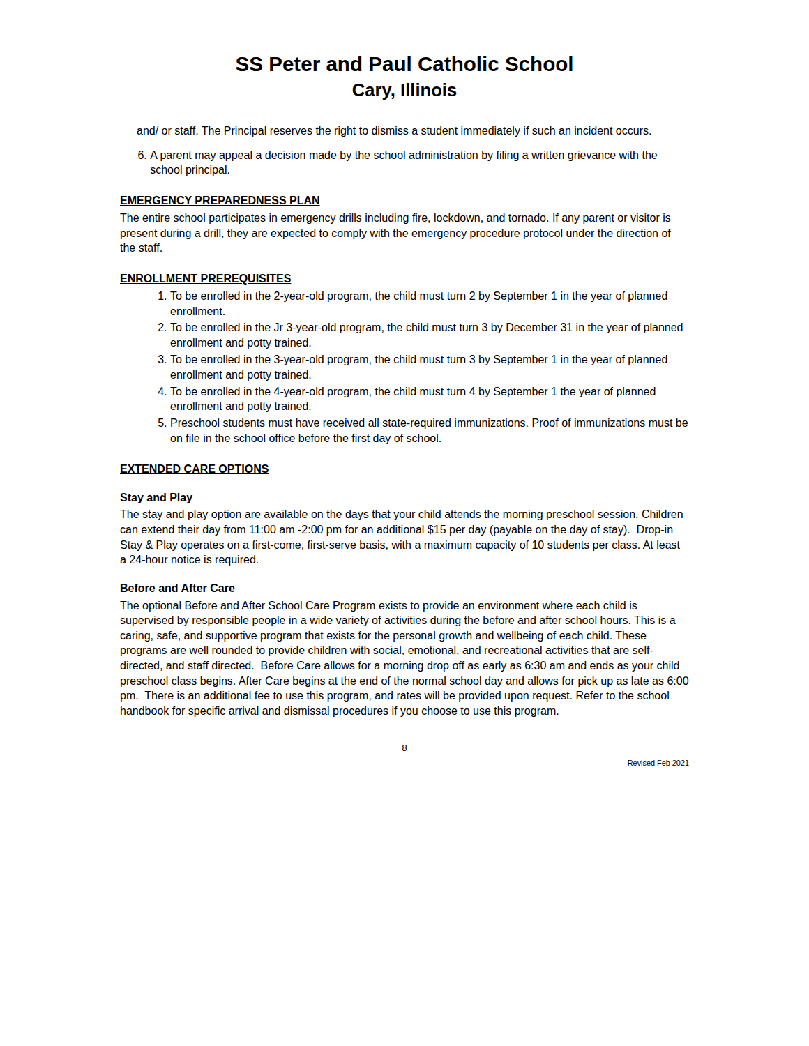SS Peter and Paul Catholic School
Cary, Illinois
and/ or staff. The Principal reserves the right to dismiss a student immediately if such an incident occurs.
A parent may appeal a decision made by the school administration by filing a written grievance with the school principal.
Emergency Preparedness Plan
The entire school participates in emergency drills including fire, lockdown, and tornado. If any parent or visitor is present during a drill, they are expected to comply with the emergency procedure protocol under the direction of the staff.
Enrollment Prerequisites
To be enrolled in the 2-year-old program, the child must turn 2 by September 1 in the year of planned enrollment.
To be enrolled in the Jr 3-year-old program, the child must turn 3 by December 31 in the year of planned enrollment and potty trained.
To be enrolled in the 3-year-old program, the child must turn 3 by September 1 in the year of planned enrollment and potty trained.
To be enrolled in the 4-year-old program, the child must turn 4 by September 1 the year of planned enrollment and potty trained.
Preschool students must have received all state-required immunizations. Proof of immunizations must be on file in the school office before the first day of school.
Extended Care Options
Stay and Play
The stay and play option are available on the days that your child attends the morning preschool session. Children can extend their day from 11:00 am -2:00 pm for an additional $15 per day (payable on the day of stay). Drop-in Stay & Play operates on a first-come, first-serve basis, with a maximum capacity of 10 students per class. At least a 24-hour notice is required.
Before and After Care
The optional Before and After School Care Program exists to provide an environment where each child is supervised by responsible people in a wide variety of activities during the before and after school hours. This is a caring, safe, and supportive program that exists for the personal growth and wellbeing of each child. These programs are well rounded to provide children with social, emotional, and recreational activities that are self-directed, and staff directed. Before Care allows for a morning drop off as early as 6:30 am and ends as your child preschool class begins. After Care begins at the end of the normal school day and allows for pick up as late as 6:00 pm. There is an additional fee to use this program, and rates will be provided upon request. Refer to the school handbook for specific arrival and dismissal procedures if you choose to use this program.
8
Revised Feb 2021